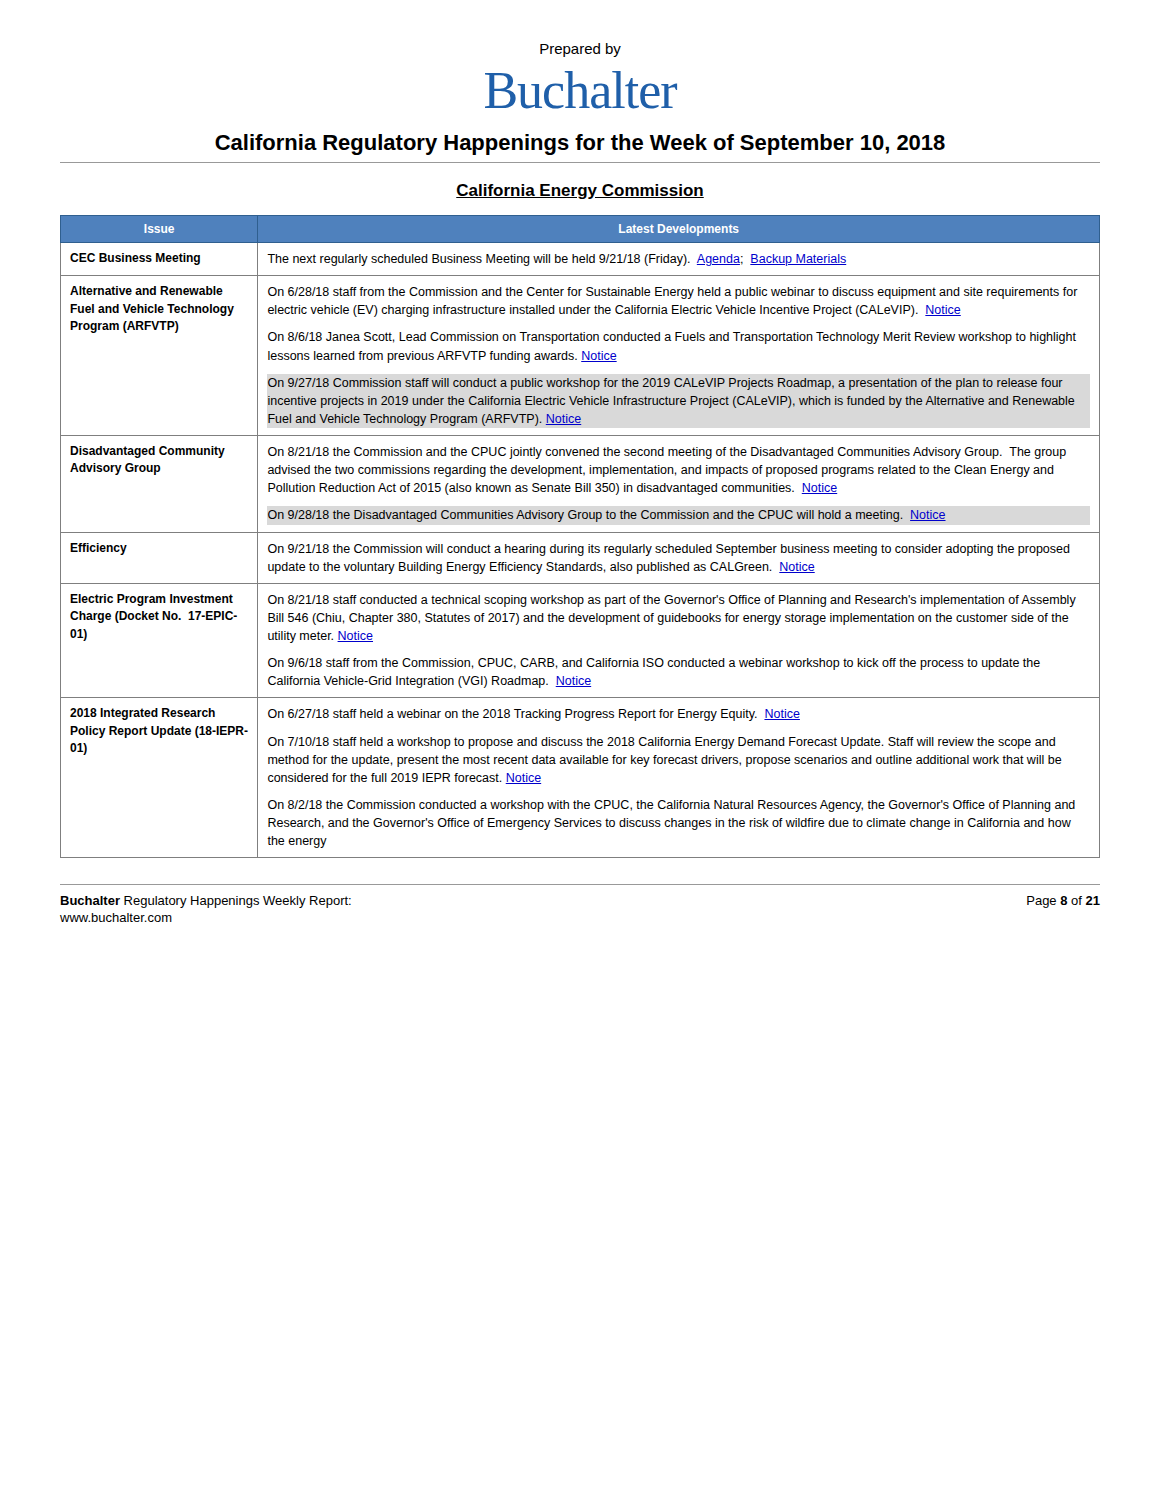Prepared by
Buchalter
California Regulatory Happenings for the Week of September 10, 2018
California Energy Commission
| Issue | Latest Developments |
| --- | --- |
| CEC Business Meeting | The next regularly scheduled Business Meeting will be held 9/21/18 (Friday). Agenda ; Backup Materials |
| Alternative and Renewable Fuel and Vehicle Technology Program (ARFVTP) | On 6/28/18 staff from the Commission and the Center for Sustainable Energy held a public webinar to discuss equipment and site requirements for electric vehicle (EV) charging infrastructure installed under the California Electric Vehicle Incentive Project (CALeVIP). Notice On 8/6/18 Janea Scott, Lead Commission on Transportation conducted a Fuels and Transportation Technology Merit Review workshop to highlight lessons learned from previous ARFVTP funding awards. Notice On 9/27/18 Commission staff will conduct a public workshop for the 2019 CALeVIP Projects Roadmap, a presentation of the plan to release four incentive projects in 2019 under the California Electric Vehicle Infrastructure Project (CALeVIP), which is funded by the Alternative and Renewable Fuel and Vehicle Technology Program (ARFVTP). Notice |
| Disadvantaged Community Advisory Group | On 8/21/18 the Commission and the CPUC jointly convened the second meeting of the Disadvantaged Communities Advisory Group. The group advised the two commissions regarding the development, implementation, and impacts of proposed programs related to the Clean Energy and Pollution Reduction Act of 2015 (also known as Senate Bill 350) in disadvantaged communities. Notice On 9/28/18 the Disadvantaged Communities Advisory Group to the Commission and the CPUC will hold a meeting. Notice |
| Efficiency | On 9/21/18 the Commission will conduct a hearing during its regularly scheduled September business meeting to consider adopting the proposed update to the voluntary Building Energy Efficiency Standards, also published as CALGreen. Notice |
| Electric Program Investment Charge (Docket No. 17-EPIC-01) | On 8/21/18 staff conducted a technical scoping workshop as part of the Governor's Office of Planning and Research's implementation of Assembly Bill 546 (Chiu, Chapter 380, Statutes of 2017) and the development of guidebooks for energy storage implementation on the customer side of the utility meter. Notice On 9/6/18 staff from the Commission, CPUC, CARB, and California ISO conducted a webinar workshop to kick off the process to update the California Vehicle-Grid Integration (VGI) Roadmap. Notice |
| 2018 Integrated Research Policy Report Update (18-IEPR-01) | On 6/27/18 staff held a webinar on the 2018 Tracking Progress Report for Energy Equity. Notice On 7/10/18 staff held a workshop to propose and discuss the 2018 California Energy Demand Forecast Update. Staff will review the scope and method for the update, present the most recent data available for key forecast drivers, propose scenarios and outline additional work that will be considered for the full 2019 IEPR forecast. Notice On 8/2/18 the Commission conducted a workshop with the CPUC, the California Natural Resources Agency, the Governor's Office of Planning and Research, and the Governor's Office of Emergency Services to discuss changes in the risk of wildfire due to climate change in California and how the energy |
Buchalter Regulatory Happenings Weekly Report:
Page 8 of 21
www.buchalter.com